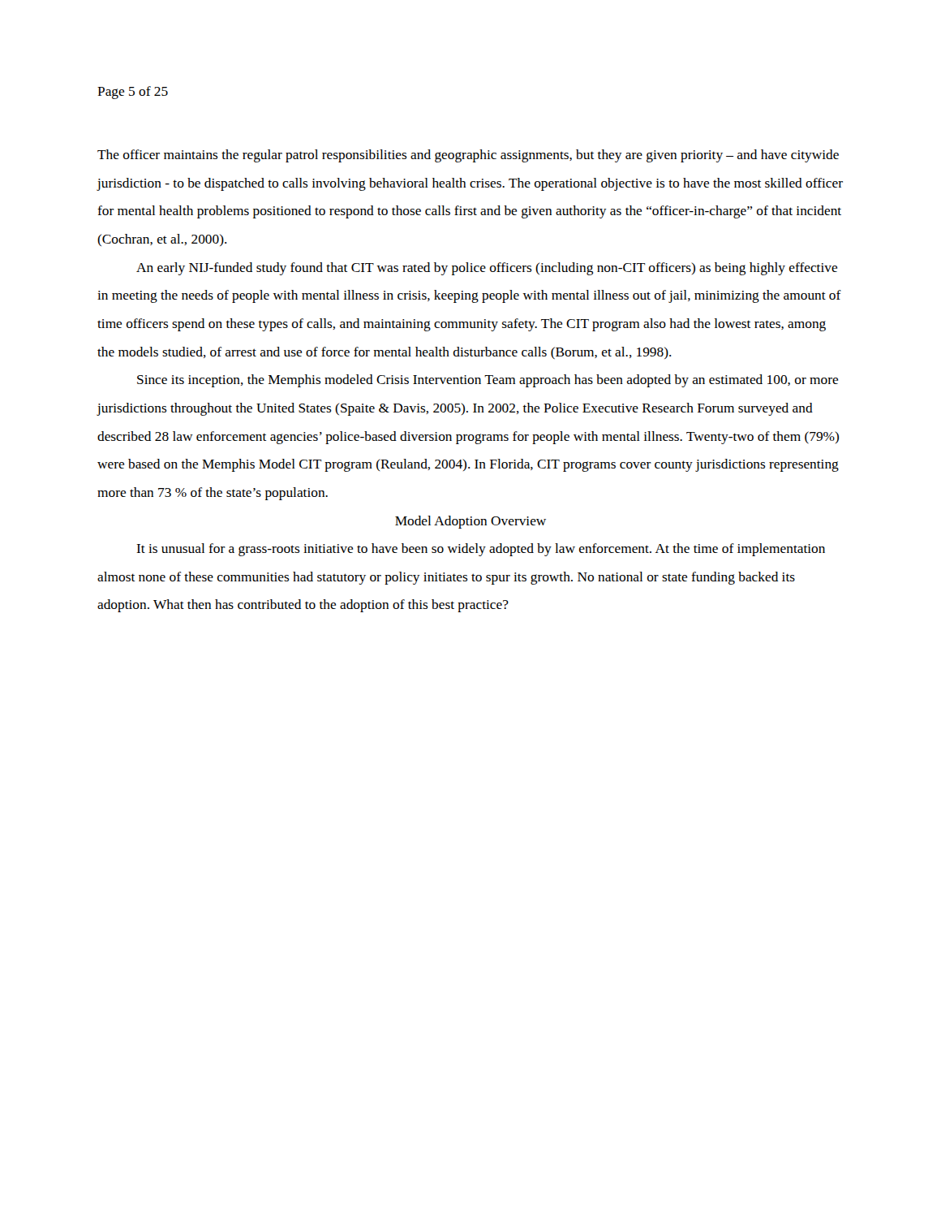Page 5 of 25
The officer maintains the regular patrol responsibilities and geographic assignments, but they are given priority – and have citywide jurisdiction - to be dispatched to calls involving behavioral health crises. The operational objective is to have the most skilled officer for mental health problems positioned to respond to those calls first and be given authority as the “officer-in-charge” of that incident (Cochran, et al., 2000).
An early NIJ-funded study found that CIT was rated by police officers (including non-CIT officers) as being highly effective in meeting the needs of people with mental illness in crisis, keeping people with mental illness out of jail, minimizing the amount of time officers spend on these types of calls, and maintaining community safety. The CIT program also had the lowest rates, among the models studied, of arrest and use of force for mental health disturbance calls (Borum, et al., 1998).
Since its inception, the Memphis modeled Crisis Intervention Team approach has been adopted by an estimated 100, or more jurisdictions throughout the United States (Spaite & Davis, 2005). In 2002, the Police Executive Research Forum surveyed and described 28 law enforcement agencies’ police-based diversion programs for people with mental illness. Twenty-two of them (79%) were based on the Memphis Model CIT program (Reuland, 2004). In Florida, CIT programs cover county jurisdictions representing more than 73 % of the state’s population.
Model Adoption Overview
It is unusual for a grass-roots initiative to have been so widely adopted by law enforcement. At the time of implementation almost none of these communities had statutory or policy initiates to spur its growth. No national or state funding backed its adoption. What then has contributed to the adoption of this best practice?